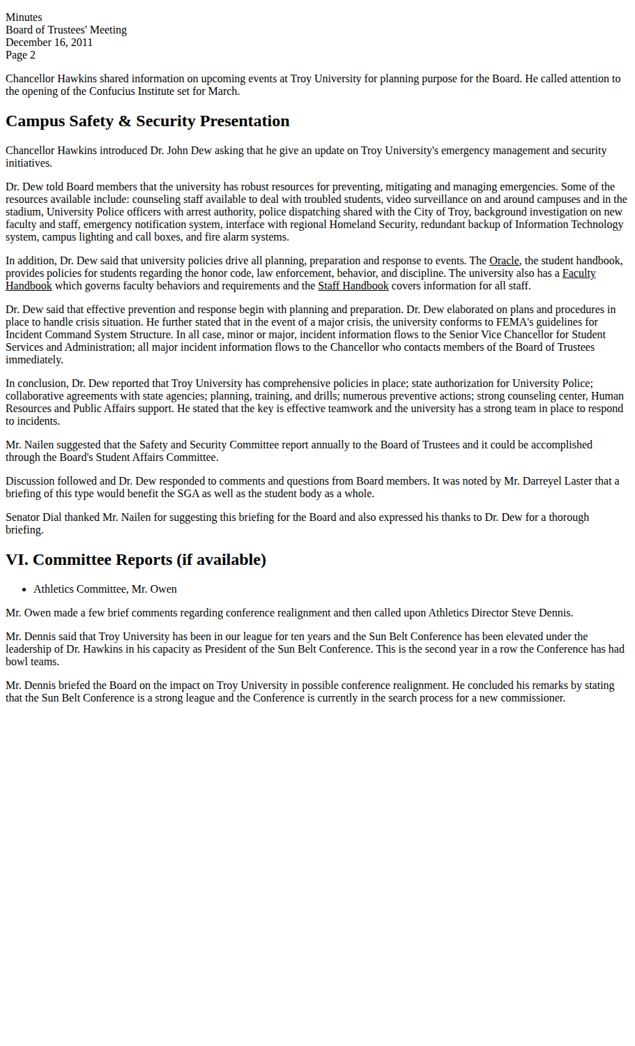Minutes
Board of Trustees' Meeting
December 16, 2011
Page 2
Chancellor Hawkins shared information on upcoming events at Troy University for planning purpose for the Board. He called attention to the opening of the Confucius Institute set for March.
Campus Safety & Security Presentation
Chancellor Hawkins introduced Dr. John Dew asking that he give an update on Troy University's emergency management and security initiatives.
Dr. Dew told Board members that the university has robust resources for preventing, mitigating and managing emergencies. Some of the resources available include: counseling staff available to deal with troubled students, video surveillance on and around campuses and in the stadium, University Police officers with arrest authority, police dispatching shared with the City of Troy, background investigation on new faculty and staff, emergency notification system, interface with regional Homeland Security, redundant backup of Information Technology system, campus lighting and call boxes, and fire alarm systems.
In addition, Dr. Dew said that university policies drive all planning, preparation and response to events. The Oracle, the student handbook, provides policies for students regarding the honor code, law enforcement, behavior, and discipline. The university also has a Faculty Handbook which governs faculty behaviors and requirements and the Staff Handbook covers information for all staff.
Dr. Dew said that effective prevention and response begin with planning and preparation. Dr. Dew elaborated on plans and procedures in place to handle crisis situation. He further stated that in the event of a major crisis, the university conforms to FEMA's guidelines for Incident Command System Structure. In all case, minor or major, incident information flows to the Senior Vice Chancellor for Student Services and Administration; all major incident information flows to the Chancellor who contacts members of the Board of Trustees immediately.
In conclusion, Dr. Dew reported that Troy University has comprehensive policies in place; state authorization for University Police; collaborative agreements with state agencies; planning, training, and drills; numerous preventive actions; strong counseling center, Human Resources and Public Affairs support. He stated that the key is effective teamwork and the university has a strong team in place to respond to incidents.
Mr. Nailen suggested that the Safety and Security Committee report annually to the Board of Trustees and it could be accomplished through the Board's Student Affairs Committee.
Discussion followed and Dr. Dew responded to comments and questions from Board members. It was noted by Mr. Darreyel Laster that a briefing of this type would benefit the SGA as well as the student body as a whole.
Senator Dial thanked Mr. Nailen for suggesting this briefing for the Board and also expressed his thanks to Dr. Dew for a thorough briefing.
VI. Committee Reports (if available)
Athletics Committee, Mr. Owen
Mr. Owen made a few brief comments regarding conference realignment and then called upon Athletics Director Steve Dennis.
Mr. Dennis said that Troy University has been in our league for ten years and the Sun Belt Conference has been elevated under the leadership of Dr. Hawkins in his capacity as President of the Sun Belt Conference. This is the second year in a row the Conference has had bowl teams.
Mr. Dennis briefed the Board on the impact on Troy University in possible conference realignment. He concluded his remarks by stating that the Sun Belt Conference is a strong league and the Conference is currently in the search process for a new commissioner.